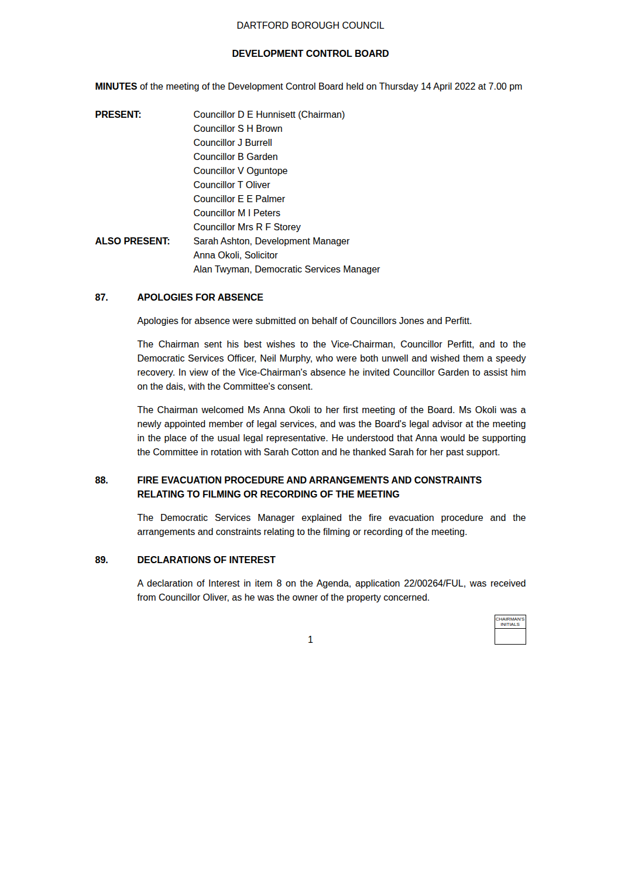DARTFORD BOROUGH COUNCIL
DEVELOPMENT CONTROL BOARD
MINUTES of the meeting of the Development Control Board held on Thursday 14 April 2022 at 7.00 pm
| PRESENT: | Councillor D E Hunnisett (Chairman) Councillor S H Brown Councillor J Burrell Councillor B Garden Councillor V Oguntope Councillor T Oliver Councillor E E Palmer Councillor M I Peters Councillor Mrs R F Storey |
| ALSO PRESENT: | Sarah Ashton, Development Manager Anna Okoli, Solicitor Alan Twyman, Democratic Services Manager |
87. APOLOGIES FOR ABSENCE
Apologies for absence were submitted on behalf of Councillors Jones and Perfitt.
The Chairman sent his best wishes to the Vice-Chairman, Councillor Perfitt, and to the Democratic Services Officer, Neil Murphy, who were both unwell and wished them a speedy recovery. In view of the Vice-Chairman's absence he invited Councillor Garden to assist him on the dais, with the Committee's consent.
The Chairman welcomed Ms Anna Okoli to her first meeting of the Board. Ms Okoli was a newly appointed member of legal services, and was the Board's legal advisor at the meeting in the place of the usual legal representative. He understood that Anna would be supporting the Committee in rotation with Sarah Cotton and he thanked Sarah for her past support.
88. FIRE EVACUATION PROCEDURE AND ARRANGEMENTS AND CONSTRAINTS RELATING TO FILMING OR RECORDING OF THE MEETING
The Democratic Services Manager explained the fire evacuation procedure and the arrangements and constraints relating to the filming or recording of the meeting.
89. DECLARATIONS OF INTEREST
A declaration of Interest in item 8 on the Agenda, application 22/00264/FUL, was received from Councillor Oliver, as he was the owner of the property concerned.
1
CHAIRMAN'S
INITIALS